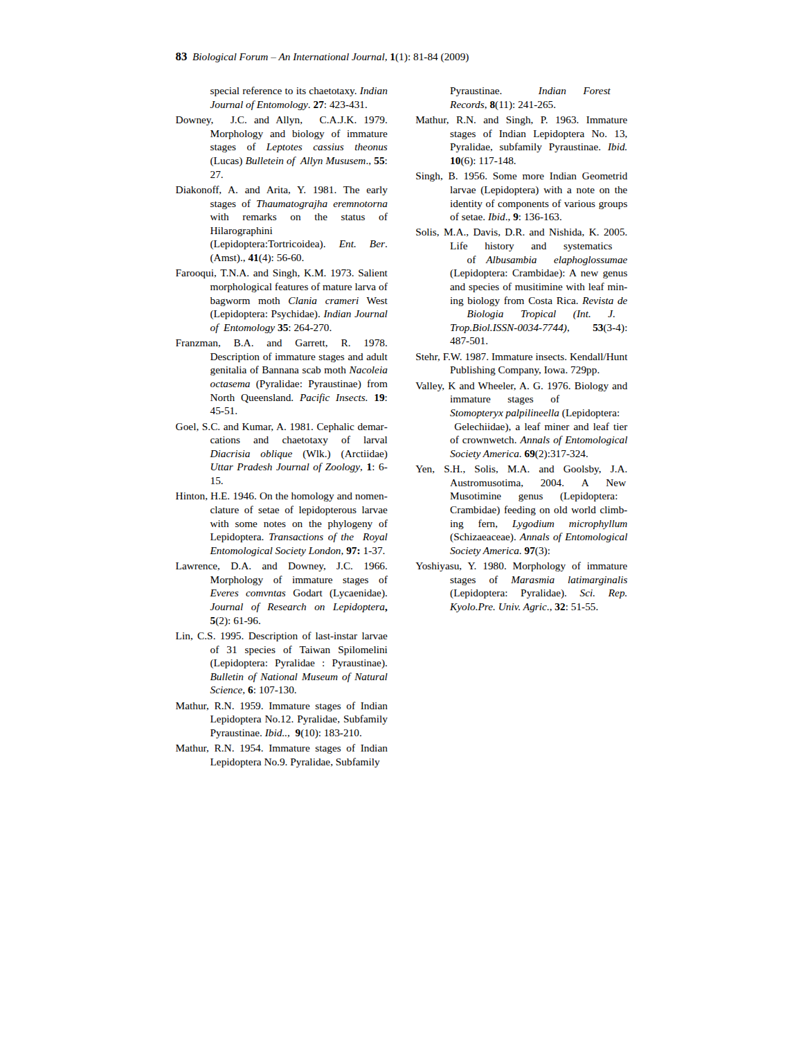83 Biological Forum – An International Journal, 1(1): 81-84 (2009)
special reference to its chaetotaxy. Indian Journal of Entomology. 27: 423-431.
Downey, J.C. and Allyn, C.A.J.K. 1979. Morphology and biology of immature stages of Leptotes cassius theonus (Lucas) Bulletein of Allyn Mususem., 55: 27.
Diakonoff, A. and Arita, Y. 1981. The early stages of Thaumatograjha eremnotorna with remarks on the status of Hilarographini (Lepidoptera:Tortricoidea). Ent. Ber. (Amst)., 41(4): 56-60.
Farooqui, T.N.A. and Singh, K.M. 1973. Salient morphological features of mature larva of bagworm moth Clania crameri West (Lepidoptera: Psychidae). Indian Journal of Entomology 35: 264-270.
Franzman, B.A. and Garrett, R. 1978. Description of immature stages and adult genitalia of Bannana scab moth Nacoleia octasema (Pyralidae: Pyraustinae) from North Queensland. Pacific Insects. 19: 45-51.
Goel, S.C. and Kumar, A. 1981. Cephalic demarcations and chaetotaxy of larval Diacrisia oblique (Wlk.) (Arctiidae) Uttar Pradesh Journal of Zoology, 1: 6-15.
Hinton, H.E. 1946. On the homology and nomenclature of setae of lepidopterous larvae with some notes on the phylogeny of Lepidoptera. Transactions of the Royal Entomological Society London, 97: 1-37.
Lawrence, D.A. and Downey, J.C. 1966. Morphology of immature stages of Everes comvntas Godart (Lycaenidae). Journal of Research on Lepidoptera, 5(2): 61-96.
Lin, C.S. 1995. Description of last-instar larvae of 31 species of Taiwan Spilomelini (Lepidoptera: Pyralidae : Pyraustinae). Bulletin of National Museum of Natural Science, 6: 107-130.
Mathur, R.N. 1959. Immature stages of Indian Lepidoptera No.12. Pyralidae, Subfamily Pyraustinae. Ibid.., 9(10): 183-210.
Mathur, R.N. 1954. Immature stages of Indian Lepidoptera No.9. Pyralidae, Subfamily
Pyraustinae. Indian Forest Records, 8(11): 241-265.
Mathur, R.N. and Singh, P. 1963. Immature stages of Indian Lepidoptera No. 13, Pyralidae, subfamily Pyraustinae. Ibid. 10(6): 117-148.
Singh, B. 1956. Some more Indian Geometrid larvae (Lepidoptera) with a note on the identity of components of various groups of setae. Ibid., 9: 136-163.
Solis, M.A., Davis, D.R. and Nishida, K. 2005. Life history and systematics of Albusambia elaphoglossumae (Lepidoptera: Crambidae): A new genus and species of musitimine with leaf mining biology from Costa Rica. Revista de Biologia Tropical (Int. J. Trop.Biol.ISSN-0034-7744), 53(3-4): 487-501.
Stehr, F.W. 1987. Immature insects. Kendall/Hunt Publishing Company, Iowa. 729pp.
Valley, K and Wheeler, A. G. 1976. Biology and immature stages of Stomopteryx palpilineella (Lepidoptera:
Gelechiidae), a leaf miner and leaf tier of crownwetch. Annals of Entomological Society America. 69(2):317-324.
Yen, S.H., Solis, M.A. and Goolsby, J.A. Austromusotima, 2004. A New Musotimine genus (Lepidoptera: Crambidae) feeding on old world climbing fern, Lygodium microphyllum (Schizaeaceae). Annals of Entomological Society America. 97(3):
Yoshiyasu, Y. 1980. Morphology of immature stages of Marasmia latimarginalis (Lepidoptera: Pyralidae). Sci. Rep. Kyolo.Pre. Univ. Agric., 32: 51-55.